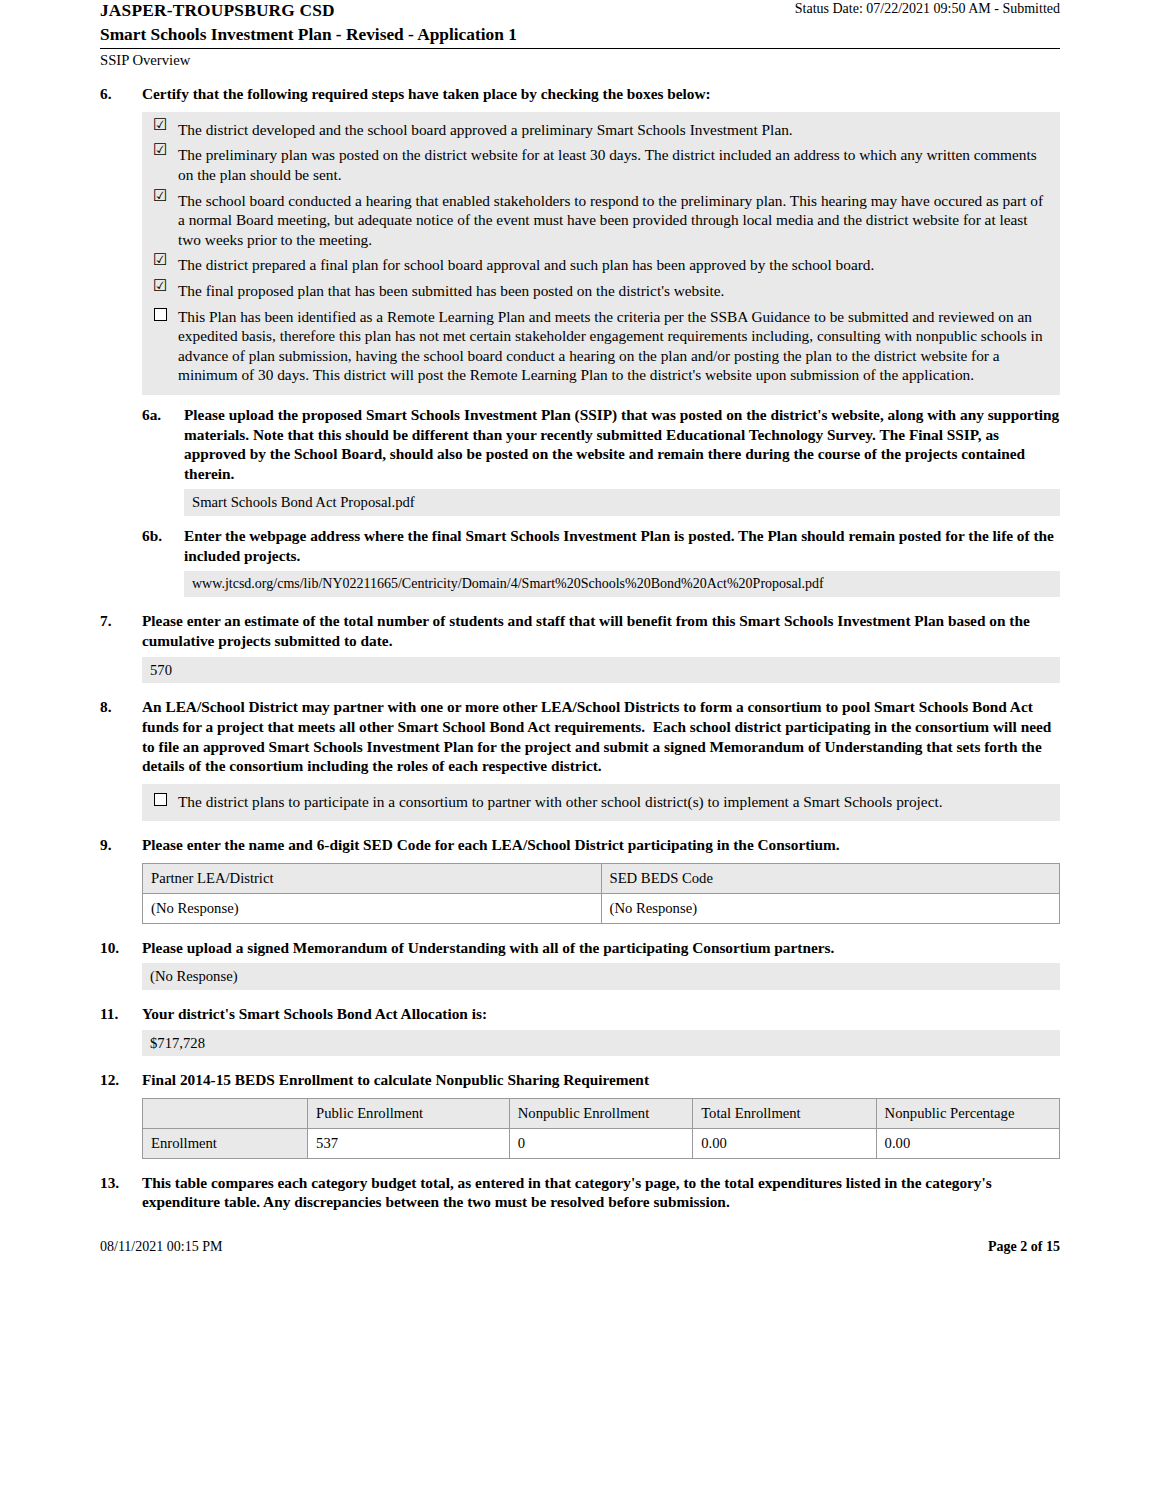JASPER-TROUPSBURG CSD
Status Date: 07/22/2021 09:50 AM - Submitted
Smart Schools Investment Plan - Revised - Application 1
SSIP Overview
6.
Certify that the following required steps have taken place by checking the boxes below:
The district developed and the school board approved a preliminary Smart Schools Investment Plan.
The preliminary plan was posted on the district website for at least 30 days. The district included an address to which any written comments on the plan should be sent.
The school board conducted a hearing that enabled stakeholders to respond to the preliminary plan. This hearing may have occured as part of a normal Board meeting, but adequate notice of the event must have been provided through local media and the district website for at least two weeks prior to the meeting.
The district prepared a final plan for school board approval and such plan has been approved by the school board.
The final proposed plan that has been submitted has been posted on the district's website.
This Plan has been identified as a Remote Learning Plan and meets the criteria per the SSBA Guidance to be submitted and reviewed on an expedited basis, therefore this plan has not met certain stakeholder engagement requirements including, consulting with nonpublic schools in advance of plan submission, having the school board conduct a hearing on the plan and/or posting the plan to the district website for a minimum of 30 days. This district will post the Remote Learning Plan to the district's website upon submission of the application.
6a.
Please upload the proposed Smart Schools Investment Plan (SSIP) that was posted on the district's website, along with any supporting materials. Note that this should be different than your recently submitted Educational Technology Survey. The Final SSIP, as approved by the School Board, should also be posted on the website and remain there during the course of the projects contained therein.
Smart Schools Bond Act Proposal.pdf
6b.
Enter the webpage address where the final Smart Schools Investment Plan is posted. The Plan should remain posted for the life of the included projects.
www.jtcsd.org/cms/lib/NY02211665/Centricity/Domain/4/Smart%20Schools%20Bond%20Act%20Proposal.pdf
7.
Please enter an estimate of the total number of students and staff that will benefit from this Smart Schools Investment Plan based on the cumulative projects submitted to date.
570
8.
An LEA/School District may partner with one or more other LEA/School Districts to form a consortium to pool Smart Schools Bond Act funds for a project that meets all other Smart School Bond Act requirements. Each school district participating in the consortium will need to file an approved Smart Schools Investment Plan for the project and submit a signed Memorandum of Understanding that sets forth the details of the consortium including the roles of each respective district.
The district plans to participate in a consortium to partner with other school district(s) to implement a Smart Schools project.
9.
Please enter the name and 6-digit SED Code for each LEA/School District participating in the Consortium.
| Partner LEA/District | SED BEDS Code |
| --- | --- |
| (No Response) | (No Response) |
10.
Please upload a signed Memorandum of Understanding with all of the participating Consortium partners.
(No Response)
11.
Your district's Smart Schools Bond Act Allocation is:
$717,728
12.
Final 2014-15 BEDS Enrollment to calculate Nonpublic Sharing Requirement
| | Public Enrollment | Nonpublic Enrollment | Total Enrollment | Nonpublic Percentage |
| --- | --- | --- | --- | --- |
| Enrollment | 537 | 0 | 0.00 | 0.00 |
13.
This table compares each category budget total, as entered in that category's page, to the total expenditures listed in the category's expenditure table. Any discrepancies between the two must be resolved before submission.
08/11/2021 00:15 PM Page 2 of 15